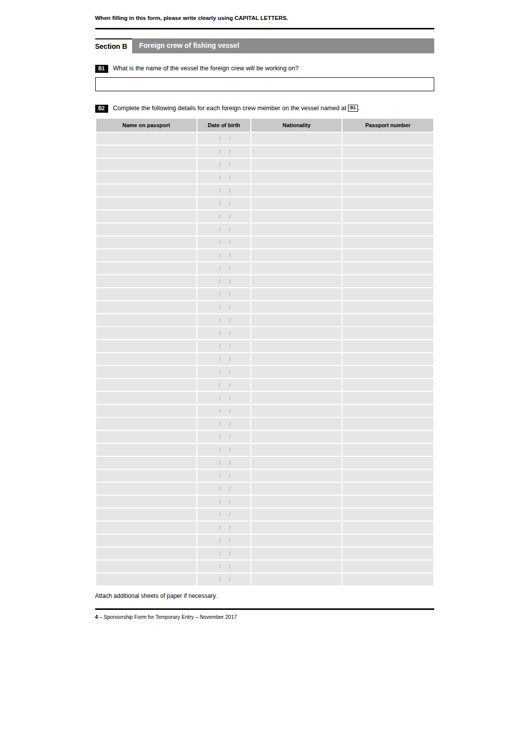When filling in this form, please write clearly using CAPITAL LETTERS.
Section B
Foreign crew of fishing vessel
B1 What is the name of the vessel the foreign crew will be working on?
B2 Complete the following details for each foreign crew member on the vessel named at B1.
| Name on passport | Date of birth | Nationality | Passport number |
| --- | --- | --- | --- |
| | / / | | |
| | / / | | |
| | / / | | |
| | / / | | |
| | / / | | |
| | / / | | |
| | / / | | |
| | / / | | |
| | / / | | |
| | / / | | |
| | / / | | |
| | / / | | |
| | / / | | |
| | / / | | |
| | / / | | |
| | / / | | |
| | / / | | |
| | / / | | |
| | / / | | |
| | / / | | |
| | / / | | |
| | / / | | |
| | / / | | |
| | / / | | |
| | / / | | |
| | / / | | |
| | / / | | |
| | / / | | |
| | / / | | |
| | / / | | |
| | / / | | |
| | / / | | |
| | / / | | |
| | / / | | |
| | / / | | |
Attach additional sheets of paper if necessary.
4 – Sponsorship Form for Temporary Entry – November 2017